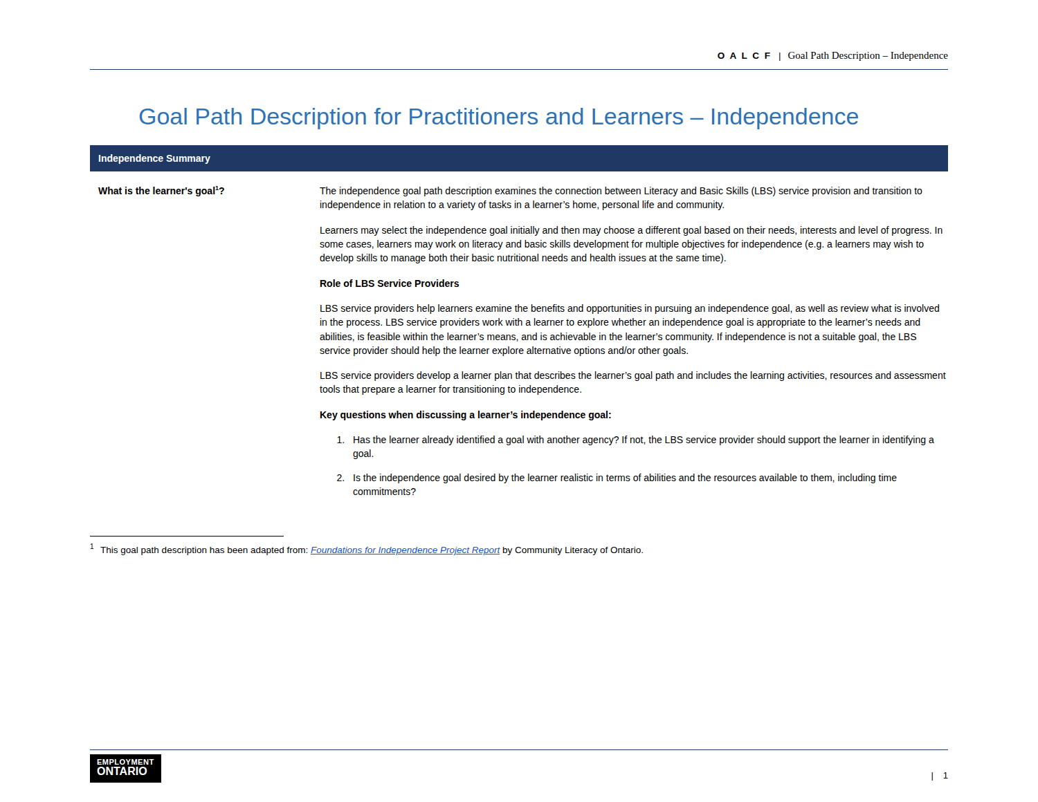O A L C F|Goal Path Description – Independence
Goal Path Description for Practitioners and Learners – Independence
Independence Summary
What is the learner's goal1?
The independence goal path description examines the connection between Literacy and Basic Skills (LBS) service provision and transition to independence in relation to a variety of tasks in a learner’s home, personal life and community.
Learners may select the independence goal initially and then may choose a different goal based on their needs, interests and level of progress. In some cases, learners may work on literacy and basic skills development for multiple objectives for independence (e.g. a learners may wish to develop skills to manage both their basic nutritional needs and health issues at the same time).
Role of LBS Service Providers
LBS service providers help learners examine the benefits and opportunities in pursuing an independence goal, as well as review what is involved in the process. LBS service providers work with a learner to explore whether an independence goal is appropriate to the learner’s needs and abilities, is feasible within the learner’s means, and is achievable in the learner’s community. If independence is not a suitable goal, the LBS service provider should help the learner explore alternative options and/or other goals.
LBS service providers develop a learner plan that describes the learner’s goal path and includes the learning activities, resources and assessment tools that prepare a learner for transitioning to independence.
Key questions when discussing a learner’s independence goal:
Has the learner already identified a goal with another agency? If not, the LBS service provider should support the learner in identifying a goal.
Is the independence goal desired by the learner realistic in terms of abilities and the resources available to them, including time commitments?
1 This goal path description has been adapted from: Foundations for Independence Project Report by Community Literacy of Ontario.
EMPLOYMENT ONTARIO
|1